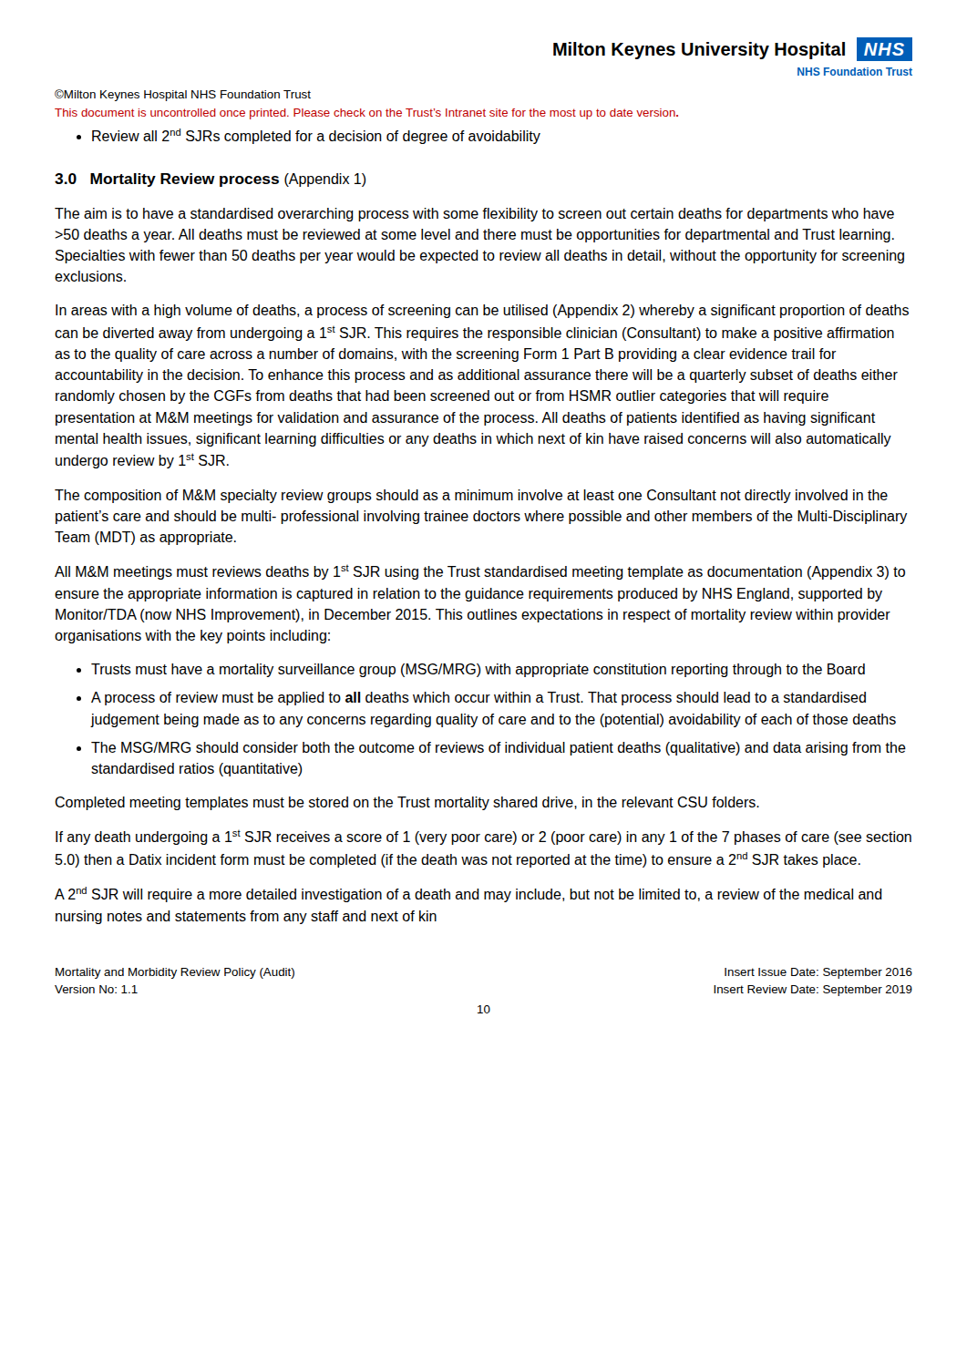Milton Keynes University Hospital NHS
NHS Foundation Trust
©Milton Keynes Hospital NHS Foundation Trust
This document is uncontrolled once printed. Please check on the Trust’s Intranet site for the most up to date version.
Review all 2nd SJRs completed for a decision of degree of avoidability
3.0 Mortality Review process (Appendix 1)
The aim is to have a standardised overarching process with some flexibility to screen out certain deaths for departments who have >50 deaths a year. All deaths must be reviewed at some level and there must be opportunities for departmental and Trust learning. Specialties with fewer than 50 deaths per year would be expected to review all deaths in detail, without the opportunity for screening exclusions.
In areas with a high volume of deaths, a process of screening can be utilised (Appendix 2) whereby a significant proportion of deaths can be diverted away from undergoing a 1st SJR. This requires the responsible clinician (Consultant) to make a positive affirmation as to the quality of care across a number of domains, with the screening Form 1 Part B providing a clear evidence trail for accountability in the decision. To enhance this process and as additional assurance there will be a quarterly subset of deaths either randomly chosen by the CGFs from deaths that had been screened out or from HSMR outlier categories that will require presentation at M&M meetings for validation and assurance of the process. All deaths of patients identified as having significant mental health issues, significant learning difficulties or any deaths in which next of kin have raised concerns will also automatically undergo review by 1st SJR.
The composition of M&M specialty review groups should as a minimum involve at least one Consultant not directly involved in the patient’s care and should be multi- professional involving trainee doctors where possible and other members of the Multi-Disciplinary Team (MDT) as appropriate.
All M&M meetings must reviews deaths by 1st SJR using the Trust standardised meeting template as documentation (Appendix 3) to ensure the appropriate information is captured in relation to the guidance requirements produced by NHS England, supported by Monitor/TDA (now NHS Improvement), in December 2015. This outlines expectations in respect of mortality review within provider organisations with the key points including:
Trusts must have a mortality surveillance group (MSG/MRG) with appropriate constitution reporting through to the Board
A process of review must be applied to all deaths which occur within a Trust. That process should lead to a standardised judgement being made as to any concerns regarding quality of care and to the (potential) avoidability of each of those deaths
The MSG/MRG should consider both the outcome of reviews of individual patient deaths (qualitative) and data arising from the standardised ratios (quantitative)
Completed meeting templates must be stored on the Trust mortality shared drive, in the relevant CSU folders.
If any death undergoing a 1st SJR receives a score of 1 (very poor care) or 2 (poor care) in any 1 of the 7 phases of care (see section 5.0) then a Datix incident form must be completed (if the death was not reported at the time) to ensure a 2nd SJR takes place.
A 2nd SJR will require a more detailed investigation of a death and may include, but not be limited to, a review of the medical and nursing notes and statements from any staff and next of kin
Mortality and Morbidity Review Policy (Audit)
Version No: 1.1
Insert Issue Date: September 2016
Insert Review Date: September 2019
10